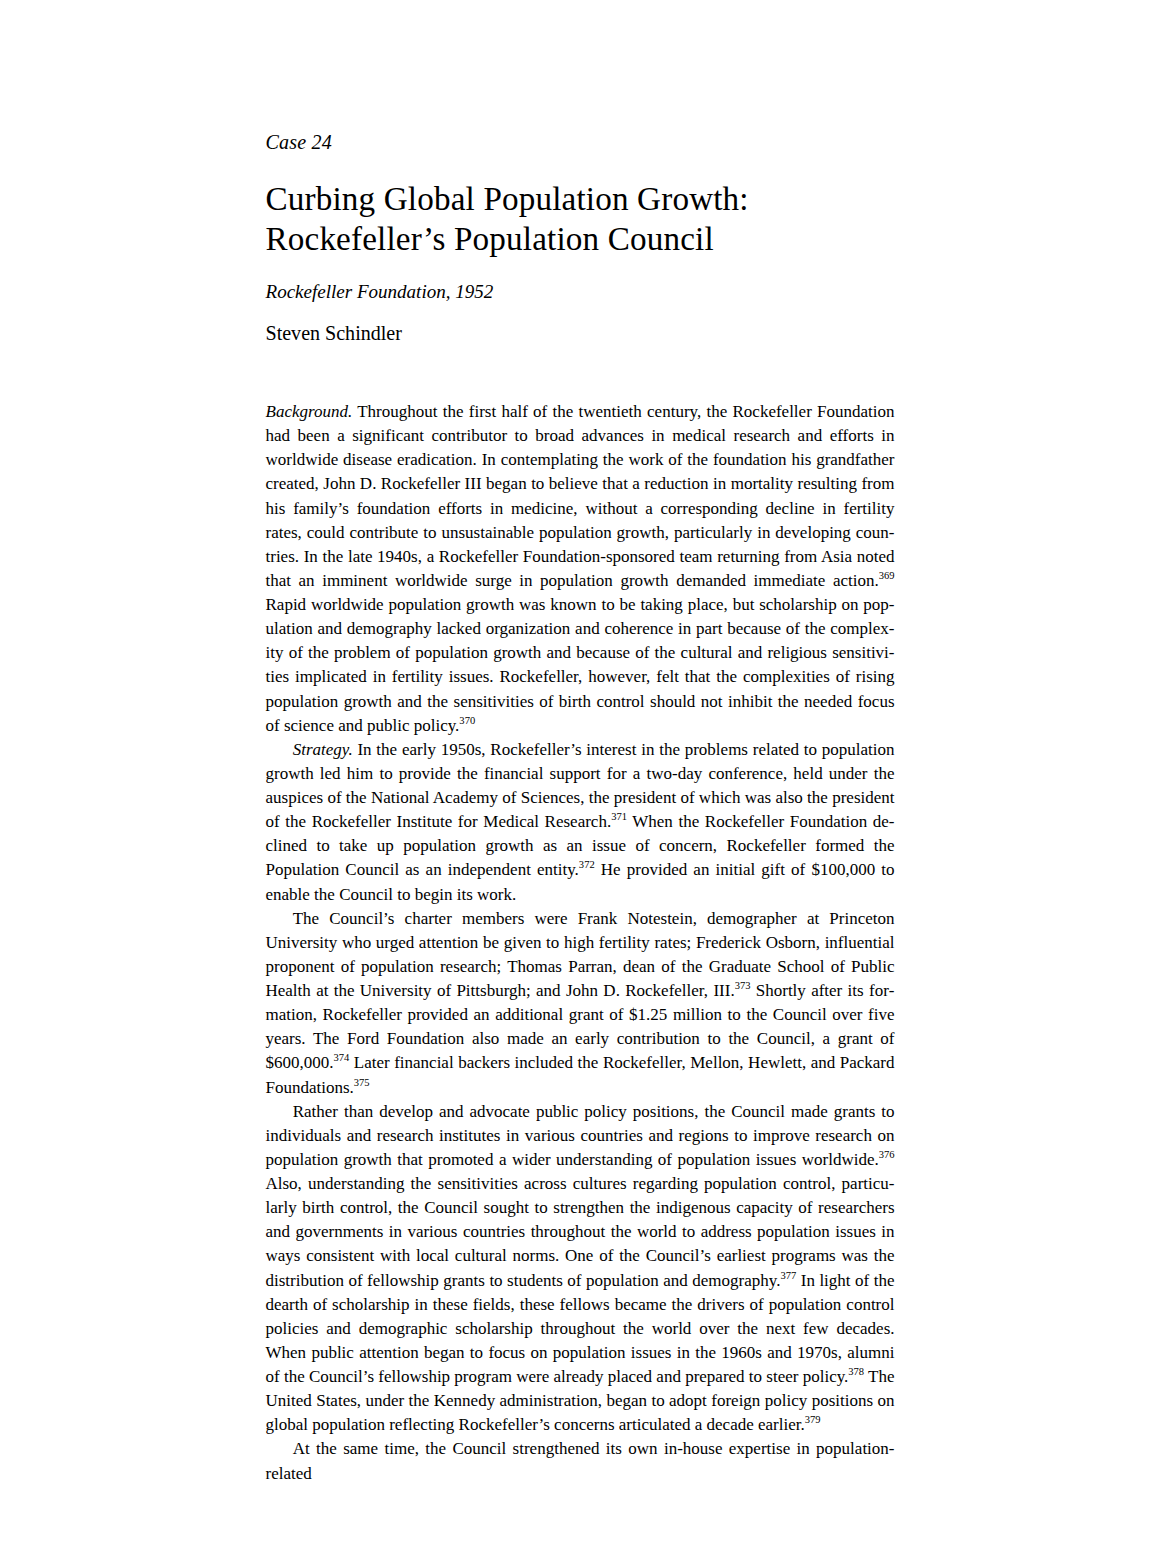Case 24
Curbing Global Population Growth: Rockefeller’s Population Council
Rockefeller Foundation, 1952
Steven Schindler
Background. Throughout the first half of the twentieth century, the Rockefeller Foundation had been a significant contributor to broad advances in medical research and efforts in worldwide disease eradication. In contemplating the work of the foundation his grandfather created, John D. Rockefeller III began to believe that a reduction in mortality resulting from his family’s foundation efforts in medicine, without a corresponding decline in fertility rates, could contribute to unsustainable population growth, particularly in developing countries. In the late 1940s, a Rockefeller Foundation-sponsored team returning from Asia noted that an imminent worldwide surge in population growth demanded immediate action.369 Rapid worldwide population growth was known to be taking place, but scholarship on population and demography lacked organization and coherence in part because of the complexity of the problem of population growth and because of the cultural and religious sensitivities implicated in fertility issues. Rockefeller, however, felt that the complexities of rising population growth and the sensitivities of birth control should not inhibit the needed focus of science and public policy.370
Strategy. In the early 1950s, Rockefeller’s interest in the problems related to population growth led him to provide the financial support for a two-day conference, held under the auspices of the National Academy of Sciences, the president of which was also the president of the Rockefeller Institute for Medical Research.371 When the Rockefeller Foundation declined to take up population growth as an issue of concern, Rockefeller formed the Population Council as an independent entity.372 He provided an initial gift of $100,000 to enable the Council to begin its work.
The Council’s charter members were Frank Notestein, demographer at Princeton University who urged attention be given to high fertility rates; Frederick Osborn, influential proponent of population research; Thomas Parran, dean of the Graduate School of Public Health at the University of Pittsburgh; and John D. Rockefeller, III.373 Shortly after its formation, Rockefeller provided an additional grant of $1.25 million to the Council over five years. The Ford Foundation also made an early contribution to the Council, a grant of $600,000.374 Later financial backers included the Rockefeller, Mellon, Hewlett, and Packard Foundations.375
Rather than develop and advocate public policy positions, the Council made grants to individuals and research institutes in various countries and regions to improve research on population growth that promoted a wider understanding of population issues worldwide.376 Also, understanding the sensitivities across cultures regarding population control, particularly birth control, the Council sought to strengthen the indigenous capacity of researchers and governments in various countries throughout the world to address population issues in ways consistent with local cultural norms. One of the Council’s earliest programs was the distribution of fellowship grants to students of population and demography.377 In light of the dearth of scholarship in these fields, these fellows became the drivers of population control policies and demographic scholarship throughout the world over the next few decades. When public attention began to focus on population issues in the 1960s and 1970s, alumni of the Council’s fellowship program were already placed and prepared to steer policy.378 The United States, under the Kennedy administration, began to adopt foreign policy positions on global population reflecting Rockefeller’s concerns articulated a decade earlier.379
At the same time, the Council strengthened its own in-house expertise in population-related